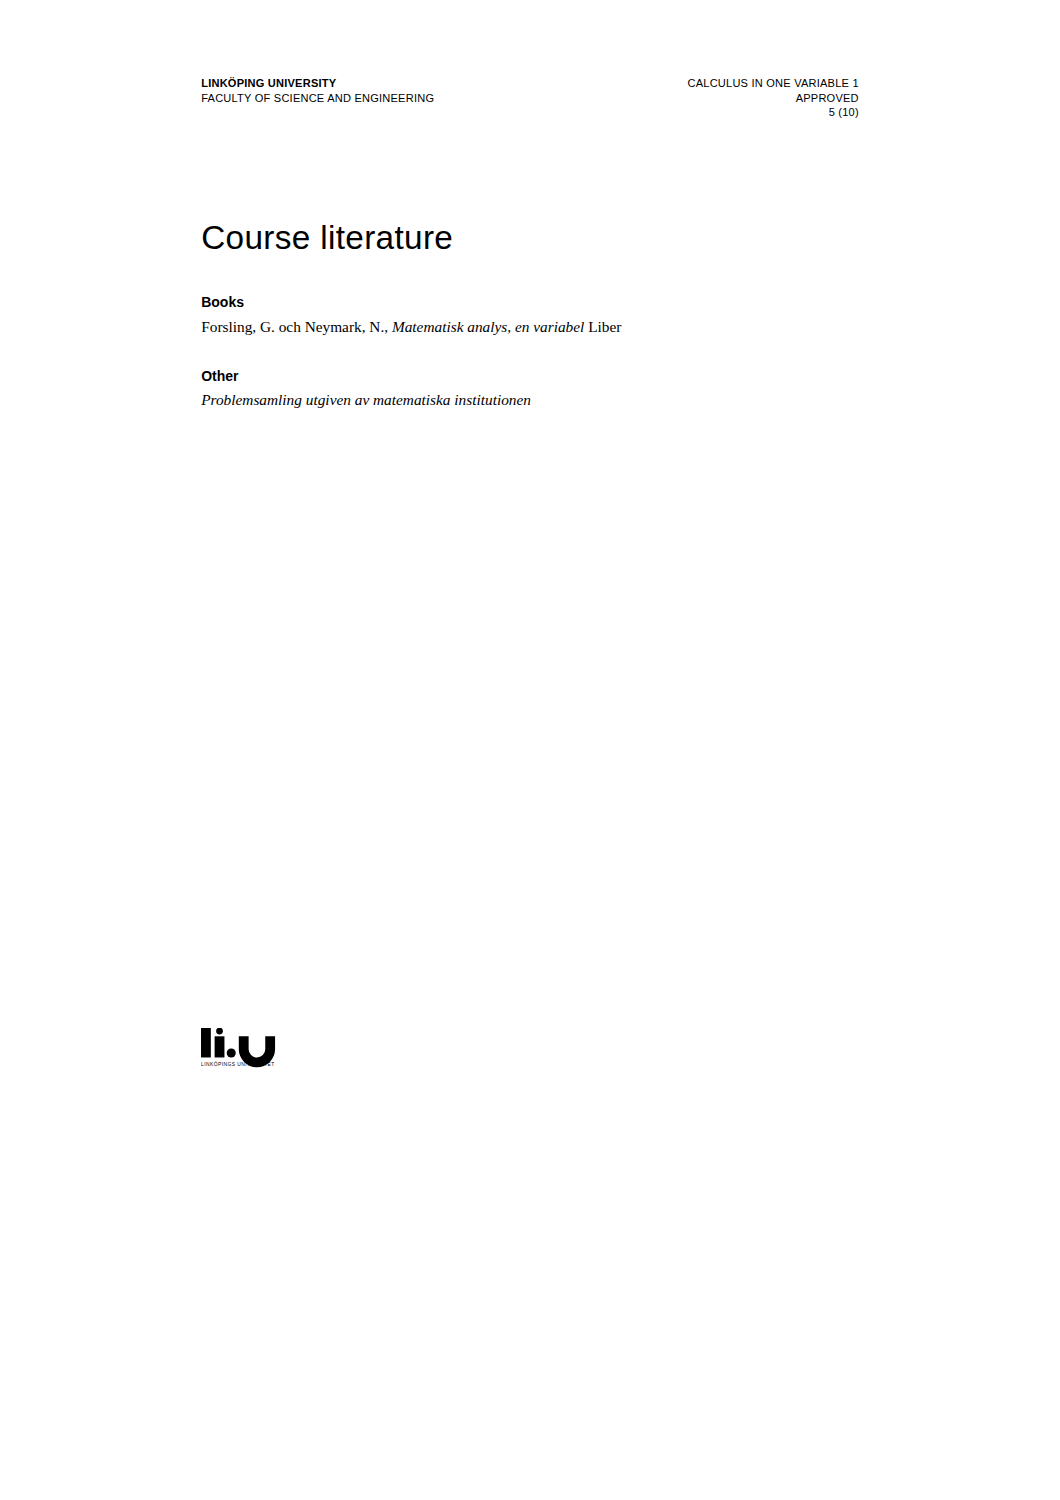LINKÖPING UNIVERSITY
FACULTY OF SCIENCE AND ENGINEERING
CALCULUS IN ONE VARIABLE 1
APPROVED
5 (10)
Course literature
Books
Forsling, G. och Neymark, N., Matematisk analys, en variabel Liber
Other
Problemsamling utgiven av matematiska institutionen
LINKÖPINGS UNIVERSITET